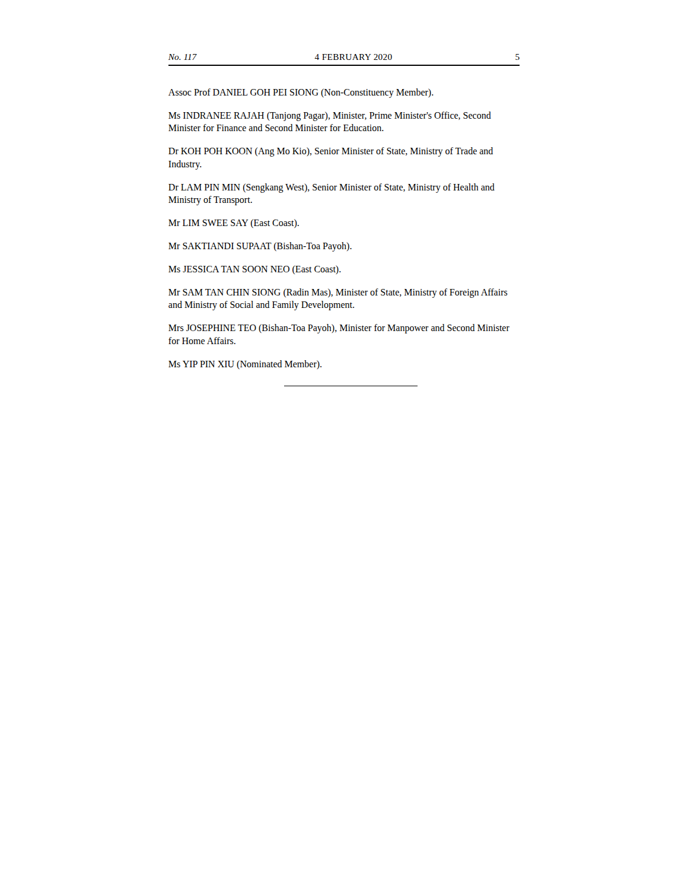No. 117
4 FEBRUARY 2020
5
Assoc Prof DANIEL GOH PEI SIONG (Non-Constituency Member).
Ms INDRANEE RAJAH (Tanjong Pagar), Minister, Prime Minister's Office, Second Minister for Finance and Second Minister for Education.
Dr KOH POH KOON (Ang Mo Kio), Senior Minister of State, Ministry of Trade and Industry.
Dr LAM PIN MIN (Sengkang West), Senior Minister of State, Ministry of Health and Ministry of Transport.
Mr LIM SWEE SAY (East Coast).
Mr SAKTIANDI SUPAAT (Bishan-Toa Payoh).
Ms JESSICA TAN SOON NEO (East Coast).
Mr SAM TAN CHIN SIONG (Radin Mas), Minister of State, Ministry of Foreign Affairs and Ministry of Social and Family Development.
Mrs JOSEPHINE TEO (Bishan-Toa Payoh), Minister for Manpower and Second Minister for Home Affairs.
Ms YIP PIN XIU (Nominated Member).